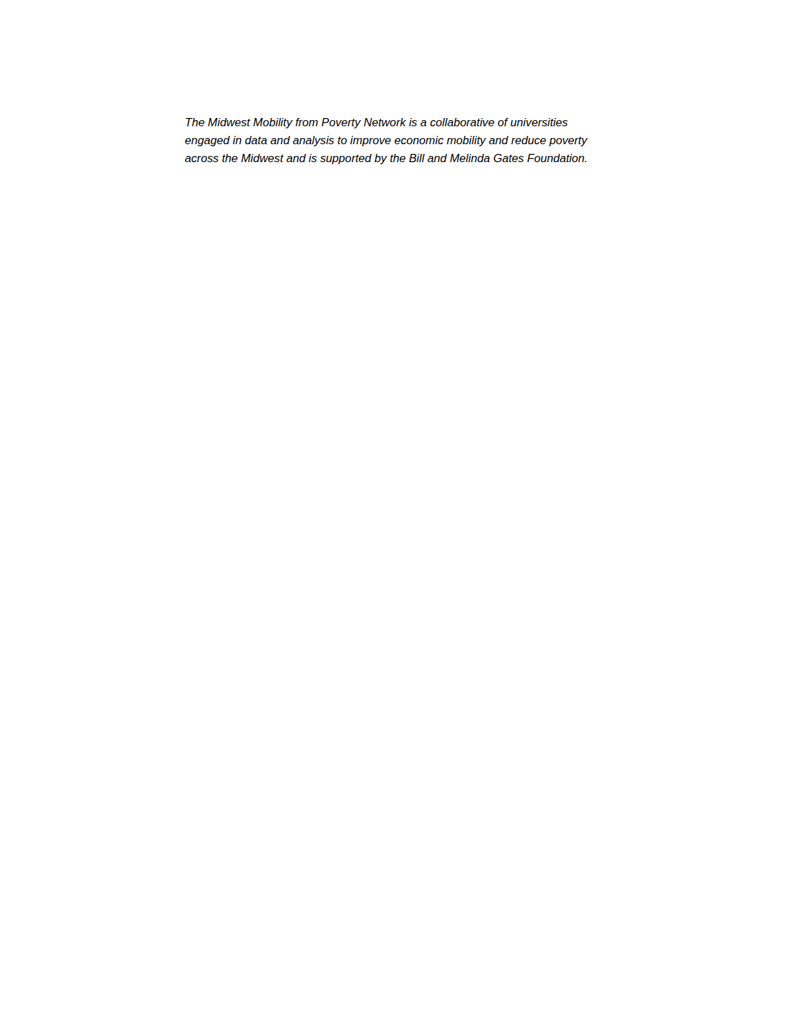The Midwest Mobility from Poverty Network is a collaborative of universities engaged in data and analysis to improve economic mobility and reduce poverty across the Midwest and is supported by the Bill and Melinda Gates Foundation.